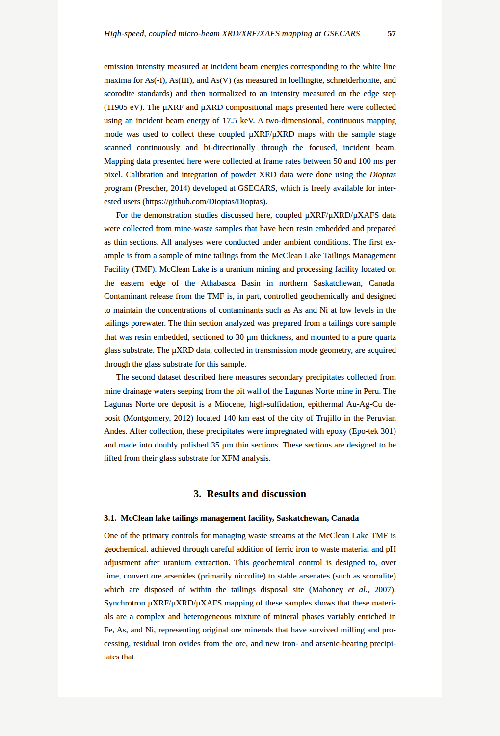High-speed, coupled micro-beam XRD/XRF/XAFS mapping at GSECARS 57
emission intensity measured at incident beam energies corresponding to the white line maxima for As(-I), As(III), and As(V) (as measured in loellingite, schneiderhonite, and scorodite standards) and then normalized to an intensity measured on the edge step (11905 eV). The µXRF and µXRD compositional maps presented here were collected using an incident beam energy of 17.5 keV. A two-dimensional, continuous mapping mode was used to collect these coupled µXRF/µXRD maps with the sample stage scanned continuously and bi-directionally through the focused, incident beam. Mapping data presented here were collected at frame rates between 50 and 100 ms per pixel. Calibration and integration of powder XRD data were done using the Dioptas program (Prescher, 2014) developed at GSECARS, which is freely available for interested users (https://github.com/Dioptas/Dioptas).
For the demonstration studies discussed here, coupled µXRF/µXRD/µXAFS data were collected from mine-waste samples that have been resin embedded and prepared as thin sections. All analyses were conducted under ambient conditions. The first example is from a sample of mine tailings from the McClean Lake Tailings Management Facility (TMF). McClean Lake is a uranium mining and processing facility located on the eastern edge of the Athabasca Basin in northern Saskatchewan, Canada. Contaminant release from the TMF is, in part, controlled geochemically and designed to maintain the concentrations of contaminants such as As and Ni at low levels in the tailings porewater. The thin section analyzed was prepared from a tailings core sample that was resin embedded, sectioned to 30 µm thickness, and mounted to a pure quartz glass substrate. The µXRD data, collected in transmission mode geometry, are acquired through the glass substrate for this sample.
The second dataset described here measures secondary precipitates collected from mine drainage waters seeping from the pit wall of the Lagunas Norte mine in Peru. The Lagunas Norte ore deposit is a Miocene, high-sulfidation, epithermal Au-Ag-Cu deposit (Montgomery, 2012) located 140 km east of the city of Trujillo in the Peruvian Andes. After collection, these precipitates were impregnated with epoxy (Epo-tek 301) and made into doubly polished 35 µm thin sections. These sections are designed to be lifted from their glass substrate for XFM analysis.
3. Results and discussion
3.1. McClean lake tailings management facility, Saskatchewan, Canada
One of the primary controls for managing waste streams at the McClean Lake TMF is geochemical, achieved through careful addition of ferric iron to waste material and pH adjustment after uranium extraction. This geochemical control is designed to, over time, convert ore arsenides (primarily niccolite) to stable arsenates (such as scorodite) which are disposed of within the tailings disposal site (Mahoney et al., 2007). Synchrotron µXRF/µXRD/µXAFS mapping of these samples shows that these materials are a complex and heterogeneous mixture of mineral phases variably enriched in Fe, As, and Ni, representing original ore minerals that have survived milling and processing, residual iron oxides from the ore, and new iron- and arsenic-bearing precipitates that